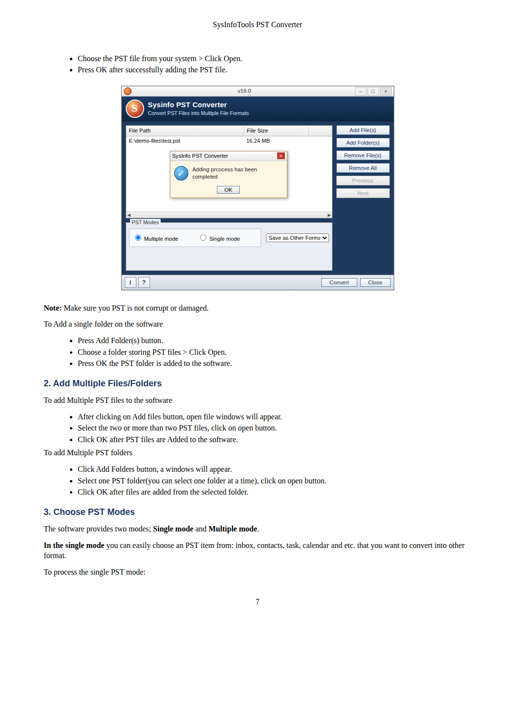SysInfoTools PST Converter
Choose the PST file from your system > Click Open.
Press OK after successfully adding the PST file.
v19.0
–□×
S
Sysinfo PST Converter
Convert PST Files into Multiple File Formats
File Path
File Size
E:\demo-files\test.pst
16.24 MB
SysInfo PST Converter ×
✓
Adding prcocess has been completed
OK
◀▶
PST Modes
Multiple mode Single mode
Save as Other Formats
Add File(s) Add Folder(s) Remove File(s) Remove All Previous Next
i?
Convert Close
Note: Make sure you PST is not corrupt or damaged.
To Add a single folder on the software
Press Add Folder(s) button.
Choose a folder storing PST files > Click Open.
Press OK the PST folder is added to the software.
2. Add Multiple Files/Folders
To add Multiple PST files to the software
After clicking on Add files button, open file windows will appear.
Select the two or more than two PST files, click on open button.
Click OK after PST files are Added to the software.
To add Multiple PST folders
Click Add Folders button, a windows will appear.
Select one PST folder(you can select one folder at a time), click on open button.
Click OK after files are added from the selected folder.
3. Choose PST Modes
The software provides two modes; Single mode and Multiple mode.
In the single mode you can easily choose an PST item from: inbox, contacts, task, calendar and etc. that you want to convert into other format.
To process the single PST mode:
7